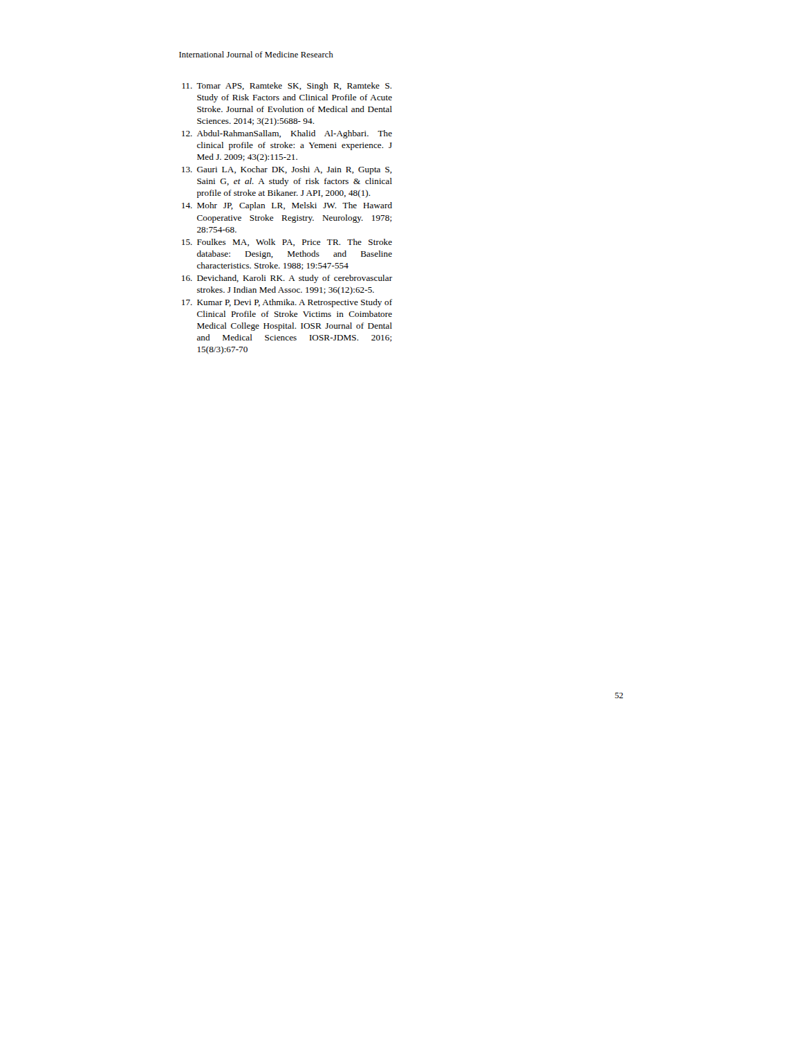International Journal of Medicine Research
Tomar APS, Ramteke SK, Singh R, Ramteke S. Study of Risk Factors and Clinical Profile of Acute Stroke. Journal of Evolution of Medical and Dental Sciences. 2014; 3(21):5688- 94.
Abdul-RahmanSallam, Khalid Al-Aghbari. The clinical profile of stroke: a Yemeni experience. J Med J. 2009; 43(2):115-21.
Gauri LA, Kochar DK, Joshi A, Jain R, Gupta S, Saini G, et al. A study of risk factors & clinical profile of stroke at Bikaner. J API, 2000, 48(1).
Mohr JP, Caplan LR, Melski JW. The Haward Cooperative Stroke Registry. Neurology. 1978; 28:754-68.
Foulkes MA, Wolk PA, Price TR. The Stroke database: Design, Methods and Baseline characteristics. Stroke. 1988; 19:547-554
Devichand, Karoli RK. A study of cerebrovascular strokes. J Indian Med Assoc. 1991; 36(12):62-5.
Kumar P, Devi P, Athmika. A Retrospective Study of Clinical Profile of Stroke Victims in Coimbatore Medical College Hospital. IOSR Journal of Dental and Medical Sciences IOSR-JDMS. 2016; 15(8/3):67-70
52